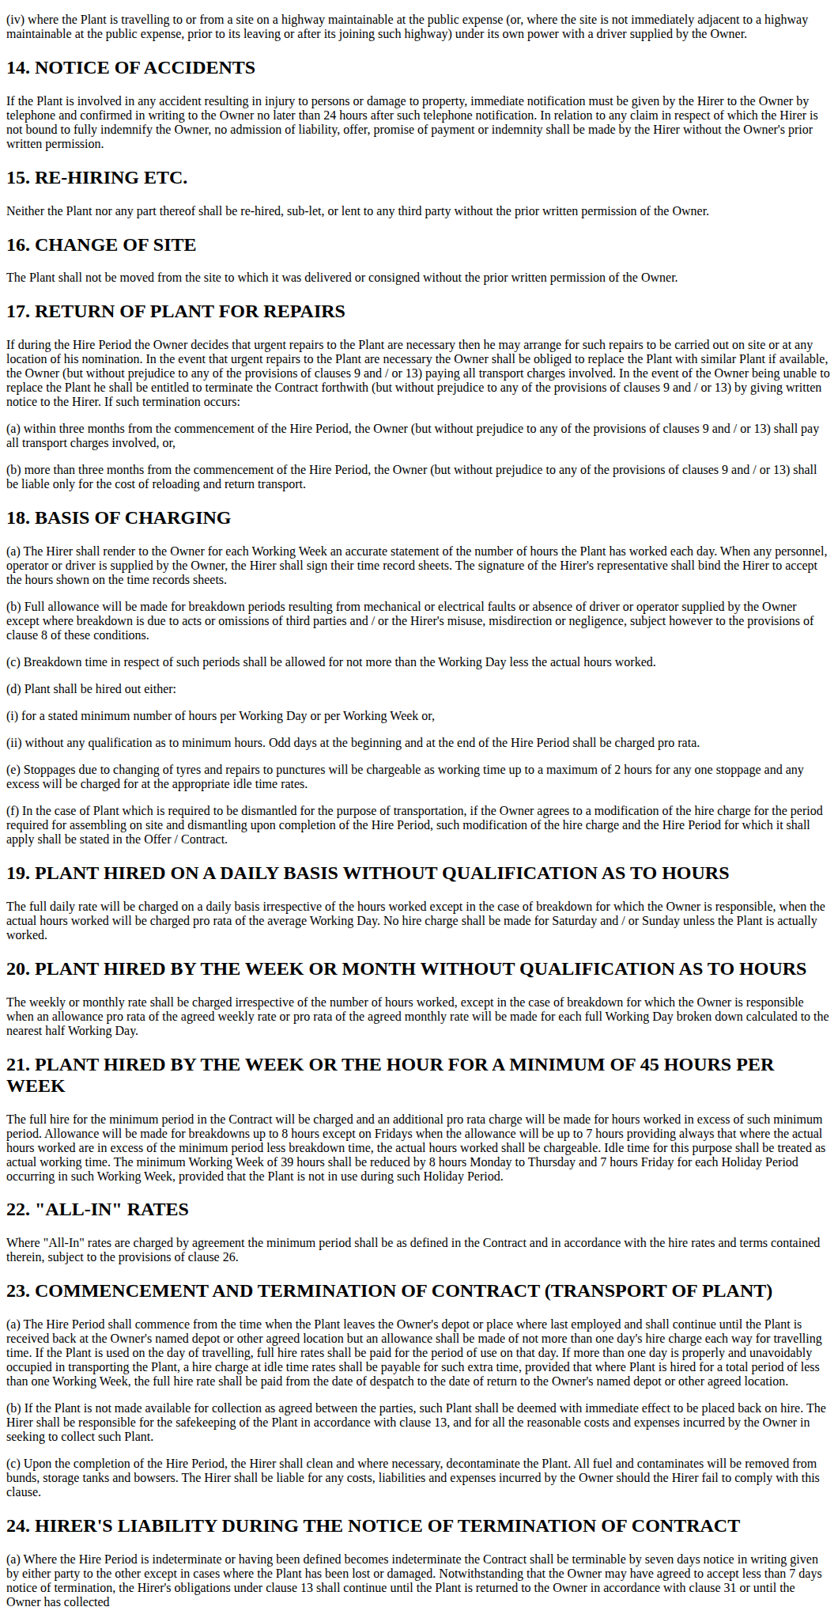(iv) where the Plant is travelling to or from a site on a highway maintainable at the public expense (or, where the site is not immediately adjacent to a highway maintainable at the public expense, prior to its leaving or after its joining such highway) under its own power with a driver supplied by the Owner.
14. NOTICE OF ACCIDENTS
If the Plant is involved in any accident resulting in injury to persons or damage to property, immediate notification must be given by the Hirer to the Owner by telephone and confirmed in writing to the Owner no later than 24 hours after such telephone notification. In relation to any claim in respect of which the Hirer is not bound to fully indemnify the Owner, no admission of liability, offer, promise of payment or indemnity shall be made by the Hirer without the Owner's prior written permission.
15. RE-HIRING ETC.
Neither the Plant nor any part thereof shall be re-hired, sub-let, or lent to any third party without the prior written permission of the Owner.
16. CHANGE OF SITE
The Plant shall not be moved from the site to which it was delivered or consigned without the prior written permission of the Owner.
17. RETURN OF PLANT FOR REPAIRS
If during the Hire Period the Owner decides that urgent repairs to the Plant are necessary then he may arrange for such repairs to be carried out on site or at any location of his nomination. In the event that urgent repairs to the Plant are necessary the Owner shall be obliged to replace the Plant with similar Plant if available, the Owner (but without prejudice to any of the provisions of clauses 9 and / or 13) paying all transport charges involved. In the event of the Owner being unable to replace the Plant he shall be entitled to terminate the Contract forthwith (but without prejudice to any of the provisions of clauses 9 and / or 13) by giving written notice to the Hirer. If such termination occurs:
(a) within three months from the commencement of the Hire Period, the Owner (but without prejudice to any of the provisions of clauses 9 and / or 13) shall pay all transport charges involved, or,
(b) more than three months from the commencement of the Hire Period, the Owner (but without prejudice to any of the provisions of clauses 9 and / or 13) shall be liable only for the cost of reloading and return transport.
18. BASIS OF CHARGING
(a) The Hirer shall render to the Owner for each Working Week an accurate statement of the number of hours the Plant has worked each day. When any personnel, operator or driver is supplied by the Owner, the Hirer shall sign their time record sheets. The signature of the Hirer's representative shall bind the Hirer to accept the hours shown on the time records sheets.
(b) Full allowance will be made for breakdown periods resulting from mechanical or electrical faults or absence of driver or operator supplied by the Owner except where breakdown is due to acts or omissions of third parties and / or the Hirer's misuse, misdirection or negligence, subject however to the provisions of clause 8 of these conditions.
(c) Breakdown time in respect of such periods shall be allowed for not more than the Working Day less the actual hours worked.
(d) Plant shall be hired out either:
(i) for a stated minimum number of hours per Working Day or per Working Week or,
(ii) without any qualification as to minimum hours. Odd days at the beginning and at the end of the Hire Period shall be charged pro rata.
(e) Stoppages due to changing of tyres and repairs to punctures will be chargeable as working time up to a maximum of 2 hours for any one stoppage and any excess will be charged for at the appropriate idle time rates.
(f) In the case of Plant which is required to be dismantled for the purpose of transportation, if the Owner agrees to a modification of the hire charge for the period required for assembling on site and dismantling upon completion of the Hire Period, such modification of the hire charge and the Hire Period for which it shall apply shall be stated in the Offer / Contract.
19. PLANT HIRED ON A DAILY BASIS WITHOUT QUALIFICATION AS TO HOURS
The full daily rate will be charged on a daily basis irrespective of the hours worked except in the case of breakdown for which the Owner is responsible, when the actual hours worked will be charged pro rata of the average Working Day. No hire charge shall be made for Saturday and / or Sunday unless the Plant is actually worked.
20. PLANT HIRED BY THE WEEK OR MONTH WITHOUT QUALIFICATION AS TO HOURS
The weekly or monthly rate shall be charged irrespective of the number of hours worked, except in the case of breakdown for which the Owner is responsible when an allowance pro rata of the agreed weekly rate or pro rata of the agreed monthly rate will be made for each full Working Day broken down calculated to the nearest half Working Day.
21. PLANT HIRED BY THE WEEK OR THE HOUR FOR A MINIMUM OF 45 HOURS PER WEEK
The full hire for the minimum period in the Contract will be charged and an additional pro rata charge will be made for hours worked in excess of such minimum period. Allowance will be made for breakdowns up to 8 hours except on Fridays when the allowance will be up to 7 hours providing always that where the actual hours worked are in excess of the minimum period less breakdown time, the actual hours worked shall be chargeable. Idle time for this purpose shall be treated as actual working time. The minimum Working Week of 39 hours shall be reduced by 8 hours Monday to Thursday and 7 hours Friday for each Holiday Period occurring in such Working Week, provided that the Plant is not in use during such Holiday Period.
22. "ALL-IN" RATES
Where "All-In" rates are charged by agreement the minimum period shall be as defined in the Contract and in accordance with the hire rates and terms contained therein, subject to the provisions of clause 26.
23. COMMENCEMENT AND TERMINATION OF CONTRACT (TRANSPORT OF PLANT)
(a) The Hire Period shall commence from the time when the Plant leaves the Owner's depot or place where last employed and shall continue until the Plant is received back at the Owner's named depot or other agreed location but an allowance shall be made of not more than one day's hire charge each way for travelling time. If the Plant is used on the day of travelling, full hire rates shall be paid for the period of use on that day. If more than one day is properly and unavoidably occupied in transporting the Plant, a hire charge at idle time rates shall be payable for such extra time, provided that where Plant is hired for a total period of less than one Working Week, the full hire rate shall be paid from the date of despatch to the date of return to the Owner's named depot or other agreed location.
(b) If the Plant is not made available for collection as agreed between the parties, such Plant shall be deemed with immediate effect to be placed back on hire. The Hirer shall be responsible for the safekeeping of the Plant in accordance with clause 13, and for all the reasonable costs and expenses incurred by the Owner in seeking to collect such Plant.
(c) Upon the completion of the Hire Period, the Hirer shall clean and where necessary, decontaminate the Plant. All fuel and contaminates will be removed from bunds, storage tanks and bowsers. The Hirer shall be liable for any costs, liabilities and expenses incurred by the Owner should the Hirer fail to comply with this clause.
24. HIRER'S LIABILITY DURING THE NOTICE OF TERMINATION OF CONTRACT
(a) Where the Hire Period is indeterminate or having been defined becomes indeterminate the Contract shall be terminable by seven days notice in writing given by either party to the other except in cases where the Plant has been lost or damaged. Notwithstanding that the Owner may have agreed to accept less than 7 days notice of termination, the Hirer's obligations under clause 13 shall continue until the Plant is returned to the Owner in accordance with clause 31 or until the Owner has collected